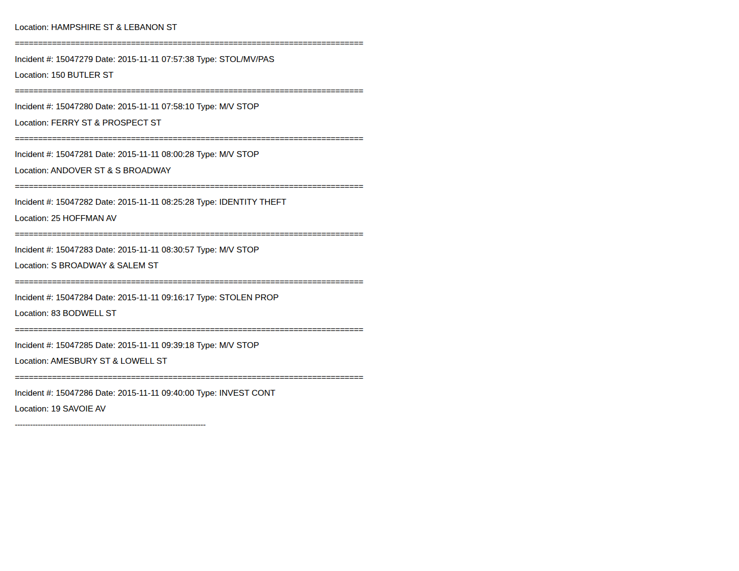Location: HAMPSHIRE ST & LEBANON ST
===========================================================================
Incident #: 15047279 Date: 2015-11-11 07:57:38 Type: STOL/MV/PAS
Location: 150 BUTLER ST
===========================================================================
Incident #: 15047280 Date: 2015-11-11 07:58:10 Type: M/V STOP
Location: FERRY ST & PROSPECT ST
===========================================================================
Incident #: 15047281 Date: 2015-11-11 08:00:28 Type: M/V STOP
Location: ANDOVER ST & S BROADWAY
===========================================================================
Incident #: 15047282 Date: 2015-11-11 08:25:28 Type: IDENTITY THEFT
Location: 25 HOFFMAN AV
===========================================================================
Incident #: 15047283 Date: 2015-11-11 08:30:57 Type: M/V STOP
Location: S BROADWAY & SALEM ST
===========================================================================
Incident #: 15047284 Date: 2015-11-11 09:16:17 Type: STOLEN PROP
Location: 83 BODWELL ST
===========================================================================
Incident #: 15047285 Date: 2015-11-11 09:39:18 Type: M/V STOP
Location: AMESBURY ST & LOWELL ST
===========================================================================
Incident #: 15047286 Date: 2015-11-11 09:40:00 Type: INVEST CONT
Location: 19 SAVOIE AV
---------------------------------------------------------------------------